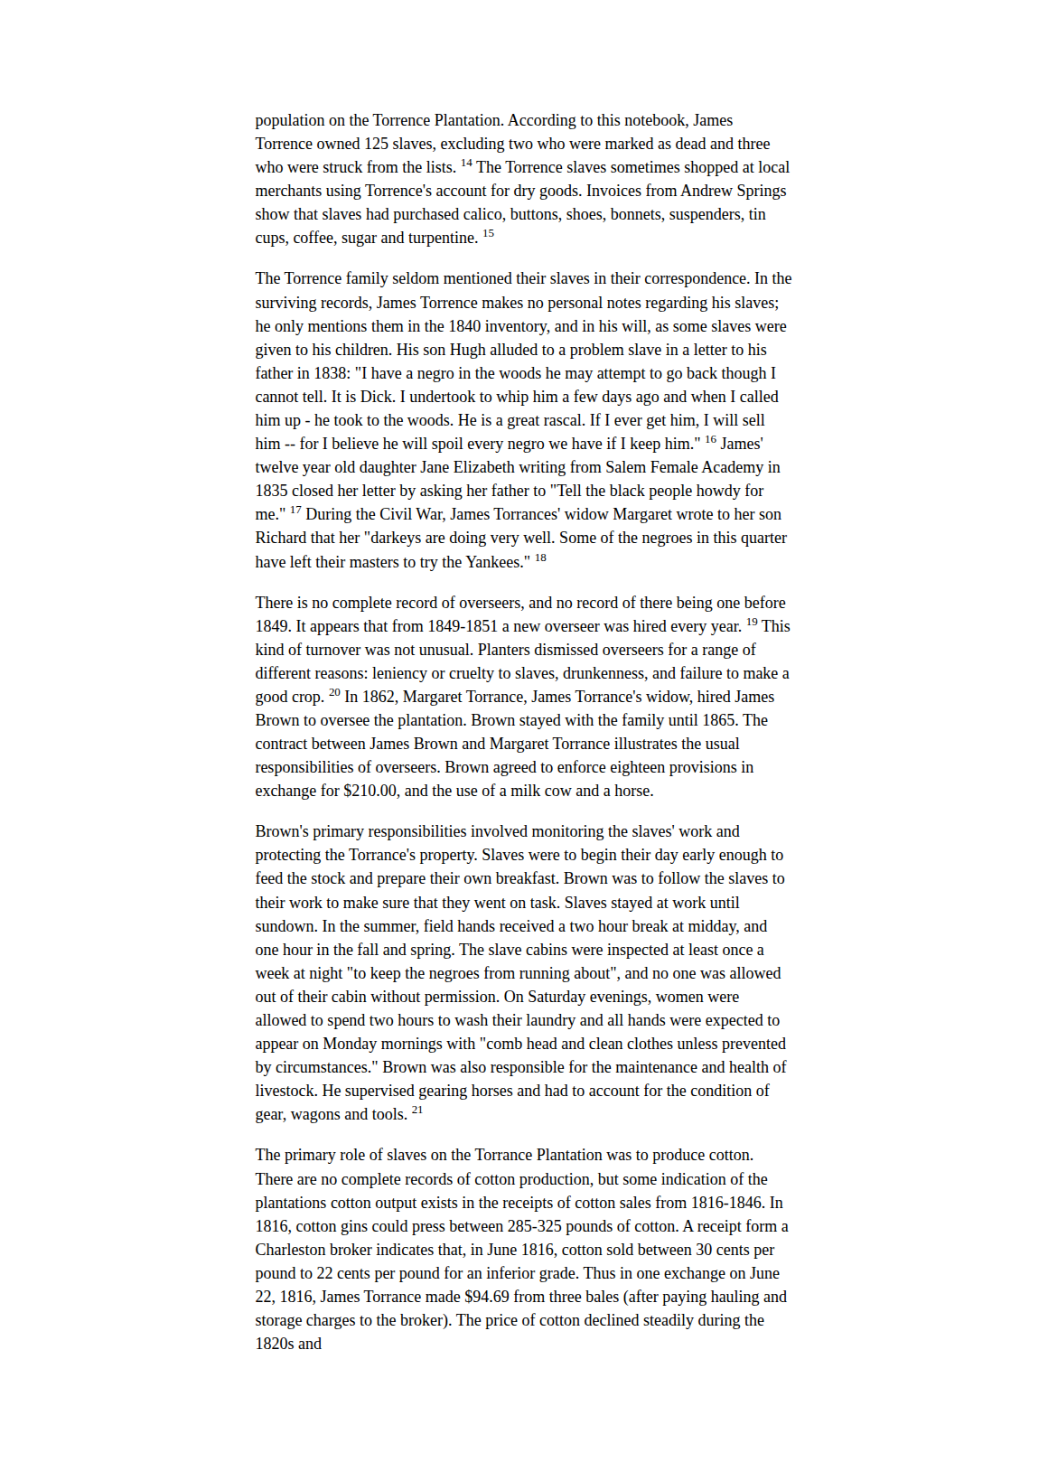population on the Torrence Plantation. According to this notebook, James Torrence owned 125 slaves, excluding two who were marked as dead and three who were struck from the lists. 14 The Torrence slaves sometimes shopped at local merchants using Torrence's account for dry goods. Invoices from Andrew Springs show that slaves had purchased calico, buttons, shoes, bonnets, suspenders, tin cups, coffee, sugar and turpentine. 15
The Torrence family seldom mentioned their slaves in their correspondence. In the surviving records, James Torrence makes no personal notes regarding his slaves; he only mentions them in the 1840 inventory, and in his will, as some slaves were given to his children. His son Hugh alluded to a problem slave in a letter to his father in 1838: "I have a negro in the woods he may attempt to go back though I cannot tell. It is Dick. I undertook to whip him a few days ago and when I called him up - he took to the woods. He is a great rascal. If I ever get him, I will sell him -- for I believe he will spoil every negro we have if I keep him." 16 James' twelve year old daughter Jane Elizabeth writing from Salem Female Academy in 1835 closed her letter by asking her father to "Tell the black people howdy for me." 17 During the Civil War, James Torrances' widow Margaret wrote to her son Richard that her "darkeys are doing very well. Some of the negroes in this quarter have left their masters to try the Yankees." 18
There is no complete record of overseers, and no record of there being one before 1849. It appears that from 1849-1851 a new overseer was hired every year. 19 This kind of turnover was not unusual. Planters dismissed overseers for a range of different reasons: leniency or cruelty to slaves, drunkenness, and failure to make a good crop. 20 In 1862, Margaret Torrance, James Torrance's widow, hired James Brown to oversee the plantation. Brown stayed with the family until 1865. The contract between James Brown and Margaret Torrance illustrates the usual responsibilities of overseers. Brown agreed to enforce eighteen provisions in exchange for $210.00, and the use of a milk cow and a horse.
Brown's primary responsibilities involved monitoring the slaves' work and protecting the Torrance's property. Slaves were to begin their day early enough to feed the stock and prepare their own breakfast. Brown was to follow the slaves to their work to make sure that they went on task. Slaves stayed at work until sundown. In the summer, field hands received a two hour break at midday, and one hour in the fall and spring. The slave cabins were inspected at least once a week at night "to keep the negroes from running about", and no one was allowed out of their cabin without permission. On Saturday evenings, women were allowed to spend two hours to wash their laundry and all hands were expected to appear on Monday mornings with "comb head and clean clothes unless prevented by circumstances." Brown was also responsible for the maintenance and health of livestock. He supervised gearing horses and had to account for the condition of gear, wagons and tools. 21
The primary role of slaves on the Torrance Plantation was to produce cotton. There are no complete records of cotton production, but some indication of the plantations cotton output exists in the receipts of cotton sales from 1816-1846. In 1816, cotton gins could press between 285-325 pounds of cotton. A receipt form a Charleston broker indicates that, in June 1816, cotton sold between 30 cents per pound to 22 cents per pound for an inferior grade. Thus in one exchange on June 22, 1816, James Torrance made $94.69 from three bales (after paying hauling and storage charges to the broker). The price of cotton declined steadily during the 1820s and